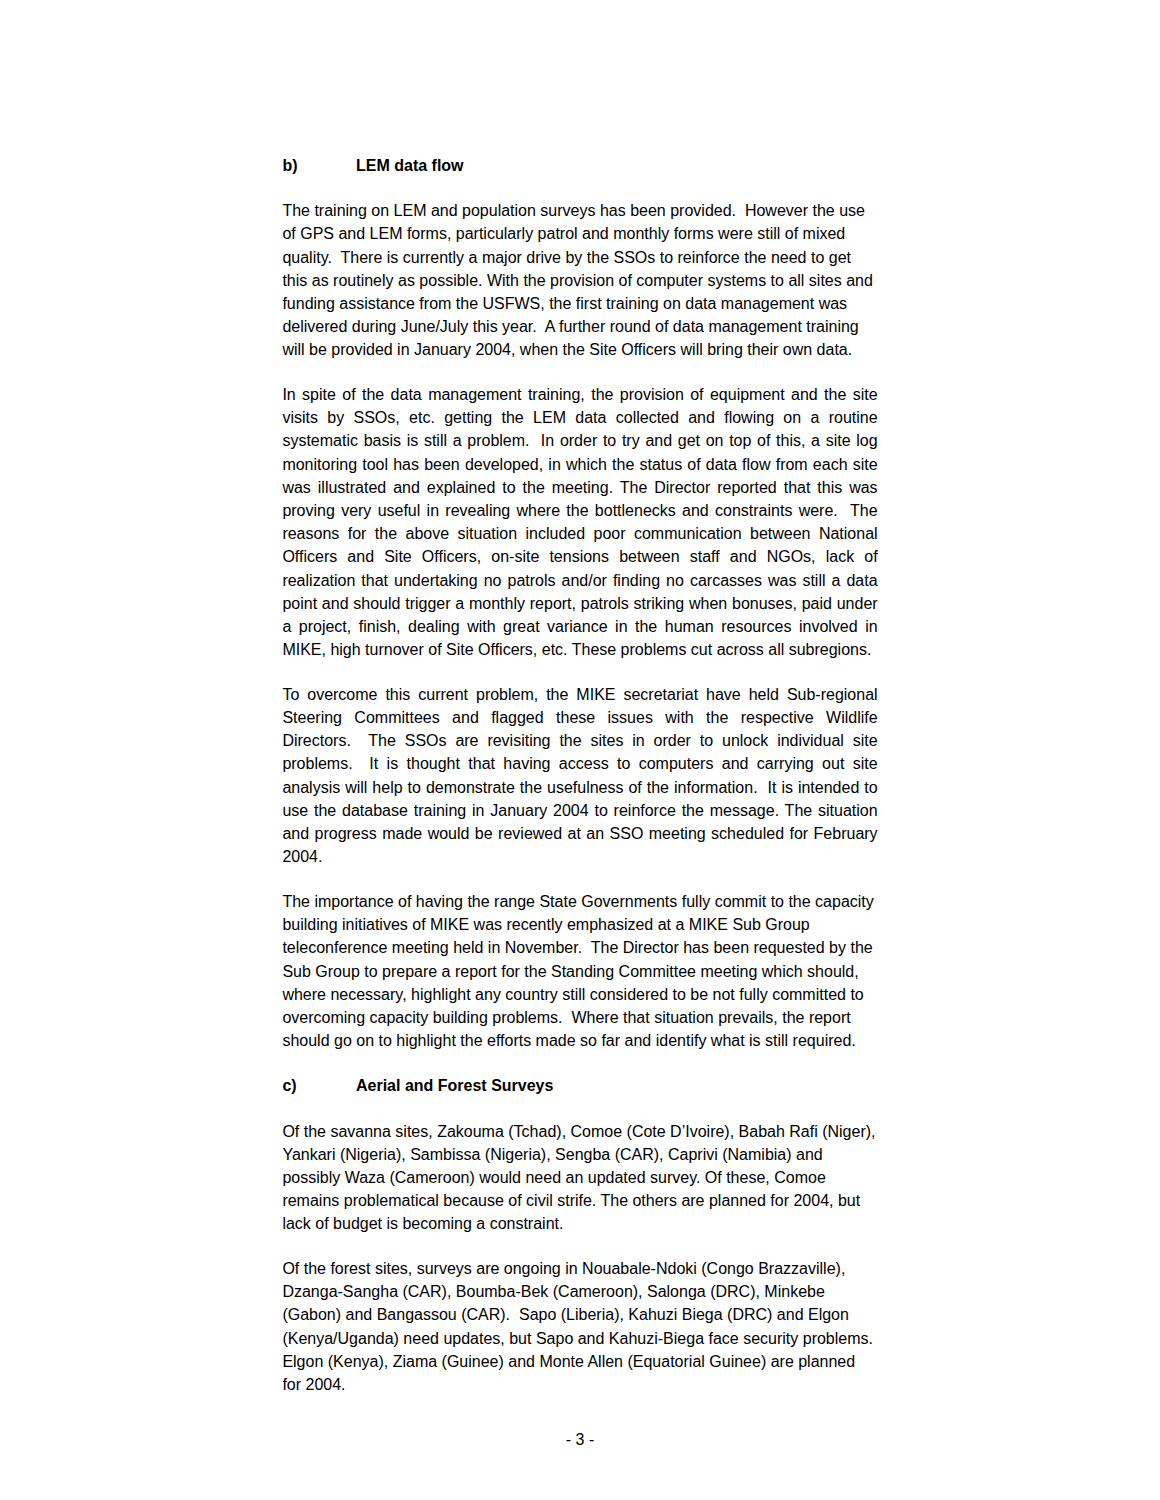b) LEM data flow
The training on LEM and population surveys has been provided. However the use of GPS and LEM forms, particularly patrol and monthly forms were still of mixed quality. There is currently a major drive by the SSOs to reinforce the need to get this as routinely as possible. With the provision of computer systems to all sites and funding assistance from the USFWS, the first training on data management was delivered during June/July this year. A further round of data management training will be provided in January 2004, when the Site Officers will bring their own data.
In spite of the data management training, the provision of equipment and the site visits by SSOs, etc. getting the LEM data collected and flowing on a routine systematic basis is still a problem. In order to try and get on top of this, a site log monitoring tool has been developed, in which the status of data flow from each site was illustrated and explained to the meeting. The Director reported that this was proving very useful in revealing where the bottlenecks and constraints were. The reasons for the above situation included poor communication between National Officers and Site Officers, on-site tensions between staff and NGOs, lack of realization that undertaking no patrols and/or finding no carcasses was still a data point and should trigger a monthly report, patrols striking when bonuses, paid under a project, finish, dealing with great variance in the human resources involved in MIKE, high turnover of Site Officers, etc. These problems cut across all subregions.
To overcome this current problem, the MIKE secretariat have held Sub-regional Steering Committees and flagged these issues with the respective Wildlife Directors. The SSOs are revisiting the sites in order to unlock individual site problems. It is thought that having access to computers and carrying out site analysis will help to demonstrate the usefulness of the information. It is intended to use the database training in January 2004 to reinforce the message. The situation and progress made would be reviewed at an SSO meeting scheduled for February 2004.
The importance of having the range State Governments fully commit to the capacity building initiatives of MIKE was recently emphasized at a MIKE Sub Group teleconference meeting held in November. The Director has been requested by the Sub Group to prepare a report for the Standing Committee meeting which should, where necessary, highlight any country still considered to be not fully committed to overcoming capacity building problems. Where that situation prevails, the report should go on to highlight the efforts made so far and identify what is still required.
c) Aerial and Forest Surveys
Of the savanna sites, Zakouma (Tchad), Comoe (Cote D’Ivoire), Babah Rafi (Niger), Yankari (Nigeria), Sambissa (Nigeria), Sengba (CAR), Caprivi (Namibia) and possibly Waza (Cameroon) would need an updated survey. Of these, Comoe remains problematical because of civil strife. The others are planned for 2004, but lack of budget is becoming a constraint.
Of the forest sites, surveys are ongoing in Nouabale-Ndoki (Congo Brazzaville), Dzanga-Sangha (CAR), Boumba-Bek (Cameroon), Salonga (DRC), Minkebe (Gabon) and Bangassou (CAR). Sapo (Liberia), Kahuzi Biega (DRC) and Elgon (Kenya/Uganda) need updates, but Sapo and Kahuzi-Biega face security problems. Elgon (Kenya), Ziama (Guinee) and Monte Allen (Equatorial Guinee) are planned for 2004.
- 3 -